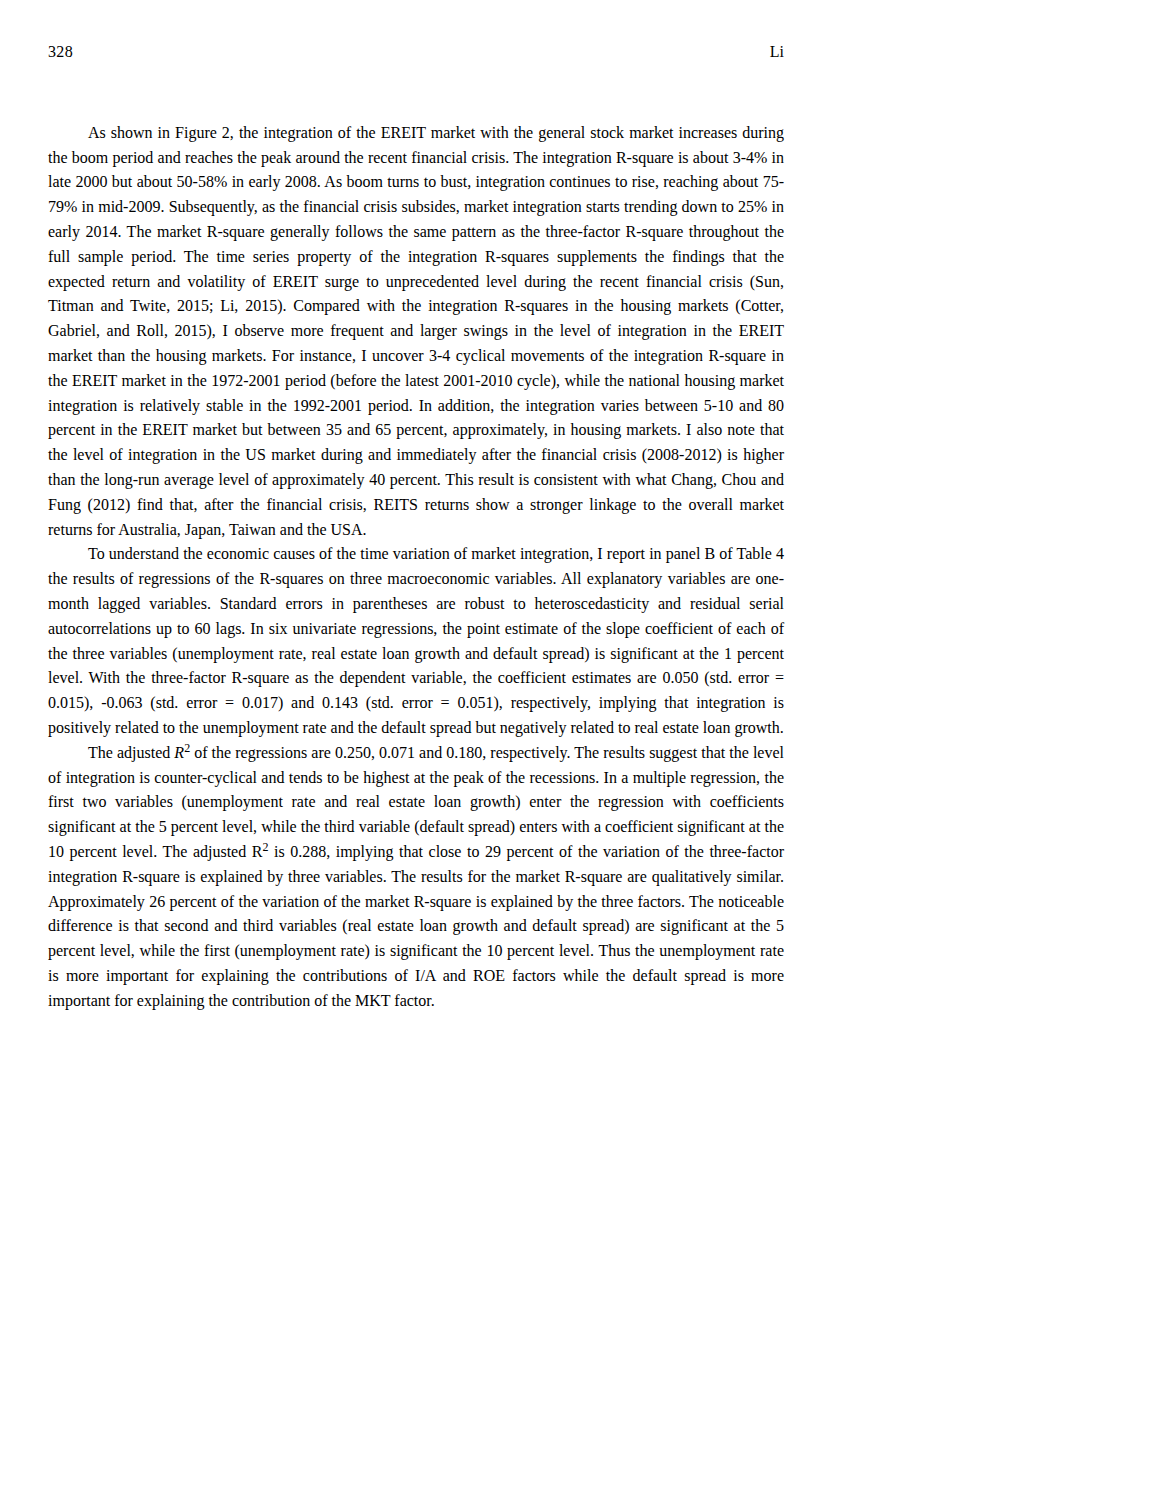328 Li
As shown in Figure 2, the integration of the EREIT market with the general stock market increases during the boom period and reaches the peak around the recent financial crisis. The integration R-square is about 3-4% in late 2000 but about 50-58% in early 2008. As boom turns to bust, integration continues to rise, reaching about 75-79% in mid-2009. Subsequently, as the financial crisis subsides, market integration starts trending down to 25% in early 2014. The market R-square generally follows the same pattern as the three-factor R-square throughout the full sample period. The time series property of the integration R-squares supplements the findings that the expected return and volatility of EREIT surge to unprecedented level during the recent financial crisis (Sun, Titman and Twite, 2015; Li, 2015). Compared with the integration R-squares in the housing markets (Cotter, Gabriel, and Roll, 2015), I observe more frequent and larger swings in the level of integration in the EREIT market than the housing markets. For instance, I uncover 3-4 cyclical movements of the integration R-square in the EREIT market in the 1972-2001 period (before the latest 2001-2010 cycle), while the national housing market integration is relatively stable in the 1992-2001 period. In addition, the integration varies between 5-10 and 80 percent in the EREIT market but between 35 and 65 percent, approximately, in housing markets. I also note that the level of integration in the US market during and immediately after the financial crisis (2008-2012) is higher than the long-run average level of approximately 40 percent. This result is consistent with what Chang, Chou and Fung (2012) find that, after the financial crisis, REITS returns show a stronger linkage to the overall market returns for Australia, Japan, Taiwan and the USA.
To understand the economic causes of the time variation of market integration, I report in panel B of Table 4 the results of regressions of the R-squares on three macroeconomic variables. All explanatory variables are one-month lagged variables. Standard errors in parentheses are robust to heteroscedasticity and residual serial autocorrelations up to 60 lags. In six univariate regressions, the point estimate of the slope coefficient of each of the three variables (unemployment rate, real estate loan growth and default spread) is significant at the 1 percent level. With the three-factor R-square as the dependent variable, the coefficient estimates are 0.050 (std. error = 0.015), -0.063 (std. error = 0.017) and 0.143 (std. error = 0.051), respectively, implying that integration is positively related to the unemployment rate and the default spread but negatively related to real estate loan growth.
The adjusted R2 of the regressions are 0.250, 0.071 and 0.180, respectively. The results suggest that the level of integration is counter-cyclical and tends to be highest at the peak of the recessions. In a multiple regression, the first two variables (unemployment rate and real estate loan growth) enter the regression with coefficients significant at the 5 percent level, while the third variable (default spread) enters with a coefficient significant at the 10 percent level. The adjusted R2 is 0.288, implying that close to 29 percent of the variation of the three-factor integration R-square is explained by three variables. The results for the market R-square are qualitatively similar. Approximately 26 percent of the variation of the market R-square is explained by the three factors. The noticeable difference is that second and third variables (real estate loan growth and default spread) are significant at the 5 percent level, while the first (unemployment rate) is significant the 10 percent level. Thus the unemployment rate is more important for explaining the contributions of I/A and ROE factors while the default spread is more important for explaining the contribution of the MKT factor.